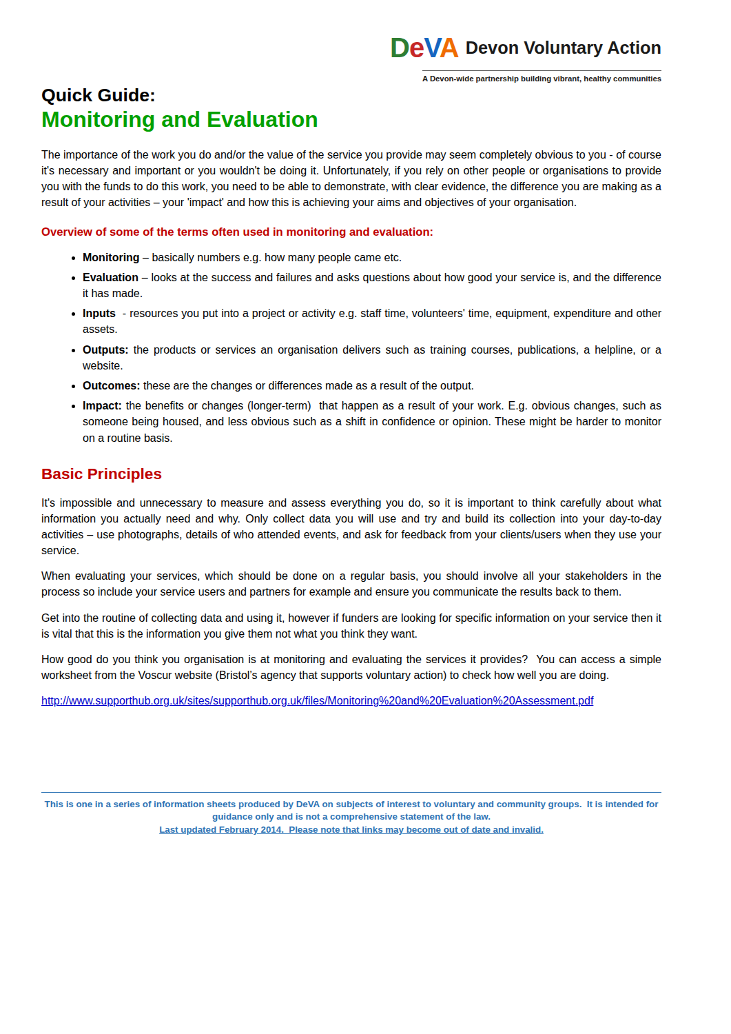DeVA Devon Voluntary Action
A Devon-wide partnership building vibrant, healthy communities
Quick Guide:
Monitoring and Evaluation
The importance of the work you do and/or the value of the service you provide may seem completely obvious to you - of course it's necessary and important or you wouldn't be doing it. Unfortunately, if you rely on other people or organisations to provide you with the funds to do this work, you need to be able to demonstrate, with clear evidence, the difference you are making as a result of your activities – your 'impact' and how this is achieving your aims and objectives of your organisation.
Overview of some of the terms often used in monitoring and evaluation:
Monitoring – basically numbers e.g. how many people came etc.
Evaluation – looks at the success and failures and asks questions about how good your service is, and the difference it has made.
Inputs - resources you put into a project or activity e.g. staff time, volunteers' time, equipment, expenditure and other assets.
Outputs: the products or services an organisation delivers such as training courses, publications, a helpline, or a website.
Outcomes: these are the changes or differences made as a result of the output.
Impact: the benefits or changes (longer-term) that happen as a result of your work. E.g. obvious changes, such as someone being housed, and less obvious such as a shift in confidence or opinion. These might be harder to monitor on a routine basis.
Basic Principles
It's impossible and unnecessary to measure and assess everything you do, so it is important to think carefully about what information you actually need and why. Only collect data you will use and try and build its collection into your day-to-day activities – use photographs, details of who attended events, and ask for feedback from your clients/users when they use your service.
When evaluating your services, which should be done on a regular basis, you should involve all your stakeholders in the process so include your service users and partners for example and ensure you communicate the results back to them.
Get into the routine of collecting data and using it, however if funders are looking for specific information on your service then it is vital that this is the information you give them not what you think they want.
How good do you think you organisation is at monitoring and evaluating the services it provides? You can access a simple worksheet from the Voscur website (Bristol’s agency that supports voluntary action) to check how well you are doing.
http://www.supporthub.org.uk/sites/supporthub.org.uk/files/Monitoring%20and%20Evaluation%20Assessment.pdf
This is one in a series of information sheets produced by DeVA on subjects of interest to voluntary and community groups. It is intended for guidance only and is not a comprehensive statement of the law.
Last updated February 2014. Please note that links may become out of date and invalid.